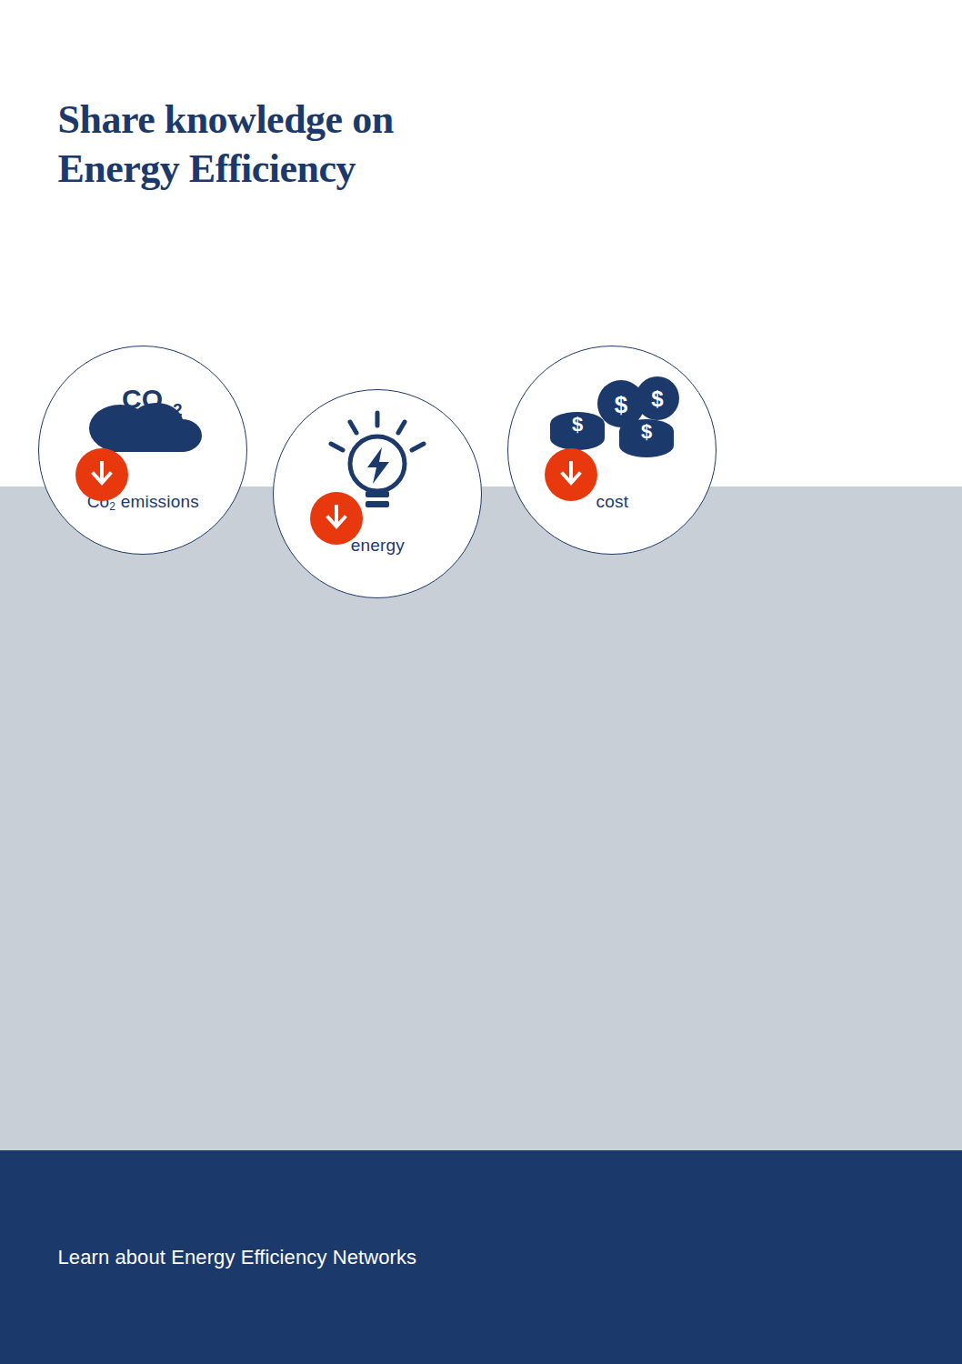Share knowledge on
Energy Efficiency
CO 2
Co2 emissions
energy
$ $ $ $
cost
Learn about Energy Efficiency Networks